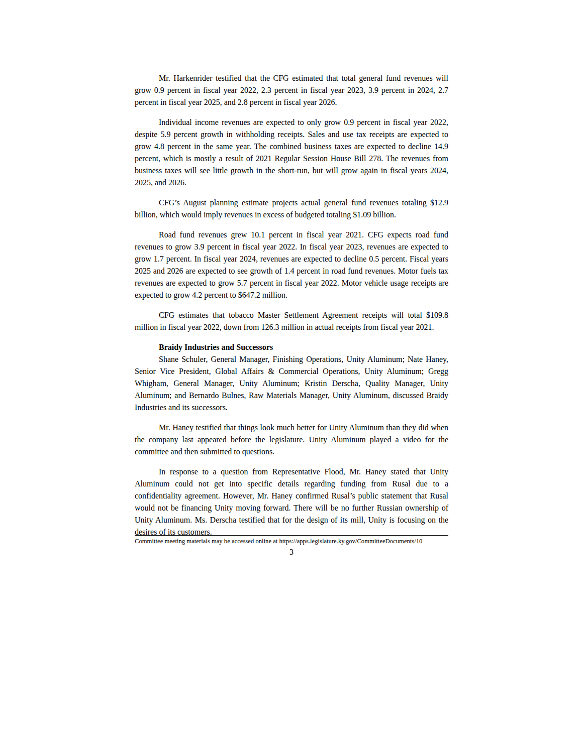Mr. Harkenrider testified that the CFG estimated that total general fund revenues will grow 0.9 percent in fiscal year 2022, 2.3 percent in fiscal year 2023, 3.9 percent in 2024, 2.7 percent in fiscal year 2025, and 2.8 percent in fiscal year 2026.
Individual income revenues are expected to only grow 0.9 percent in fiscal year 2022, despite 5.9 percent growth in withholding receipts. Sales and use tax receipts are expected to grow 4.8 percent in the same year. The combined business taxes are expected to decline 14.9 percent, which is mostly a result of 2021 Regular Session House Bill 278. The revenues from business taxes will see little growth in the short-run, but will grow again in fiscal years 2024, 2025, and 2026.
CFG’s August planning estimate projects actual general fund revenues totaling $12.9 billion, which would imply revenues in excess of budgeted totaling $1.09 billion.
Road fund revenues grew 10.1 percent in fiscal year 2021. CFG expects road fund revenues to grow 3.9 percent in fiscal year 2022. In fiscal year 2023, revenues are expected to grow 1.7 percent. In fiscal year 2024, revenues are expected to decline 0.5 percent. Fiscal years 2025 and 2026 are expected to see growth of 1.4 percent in road fund revenues. Motor fuels tax revenues are expected to grow 5.7 percent in fiscal year 2022. Motor vehicle usage receipts are expected to grow 4.2 percent to $647.2 million.
CFG estimates that tobacco Master Settlement Agreement receipts will total $109.8 million in fiscal year 2022, down from 126.3 million in actual receipts from fiscal year 2021.
Braidy Industries and Successors
Shane Schuler, General Manager, Finishing Operations, Unity Aluminum; Nate Haney, Senior Vice President, Global Affairs & Commercial Operations, Unity Aluminum; Gregg Whigham, General Manager, Unity Aluminum; Kristin Derscha, Quality Manager, Unity Aluminum; and Bernardo Bulnes, Raw Materials Manager, Unity Aluminum, discussed Braidy Industries and its successors.
Mr. Haney testified that things look much better for Unity Aluminum than they did when the company last appeared before the legislature. Unity Aluminum played a video for the committee and then submitted to questions.
In response to a question from Representative Flood, Mr. Haney stated that Unity Aluminum could not get into specific details regarding funding from Rusal due to a confidentiality agreement. However, Mr. Haney confirmed Rusal’s public statement that Rusal would not be financing Unity moving forward. There will be no further Russian ownership of Unity Aluminum. Ms. Derscha testified that for the design of its mill, Unity is focusing on the desires of its customers.
Committee meeting materials may be accessed online at https://apps.legislature.ky.gov/CommitteeDocuments/10
3